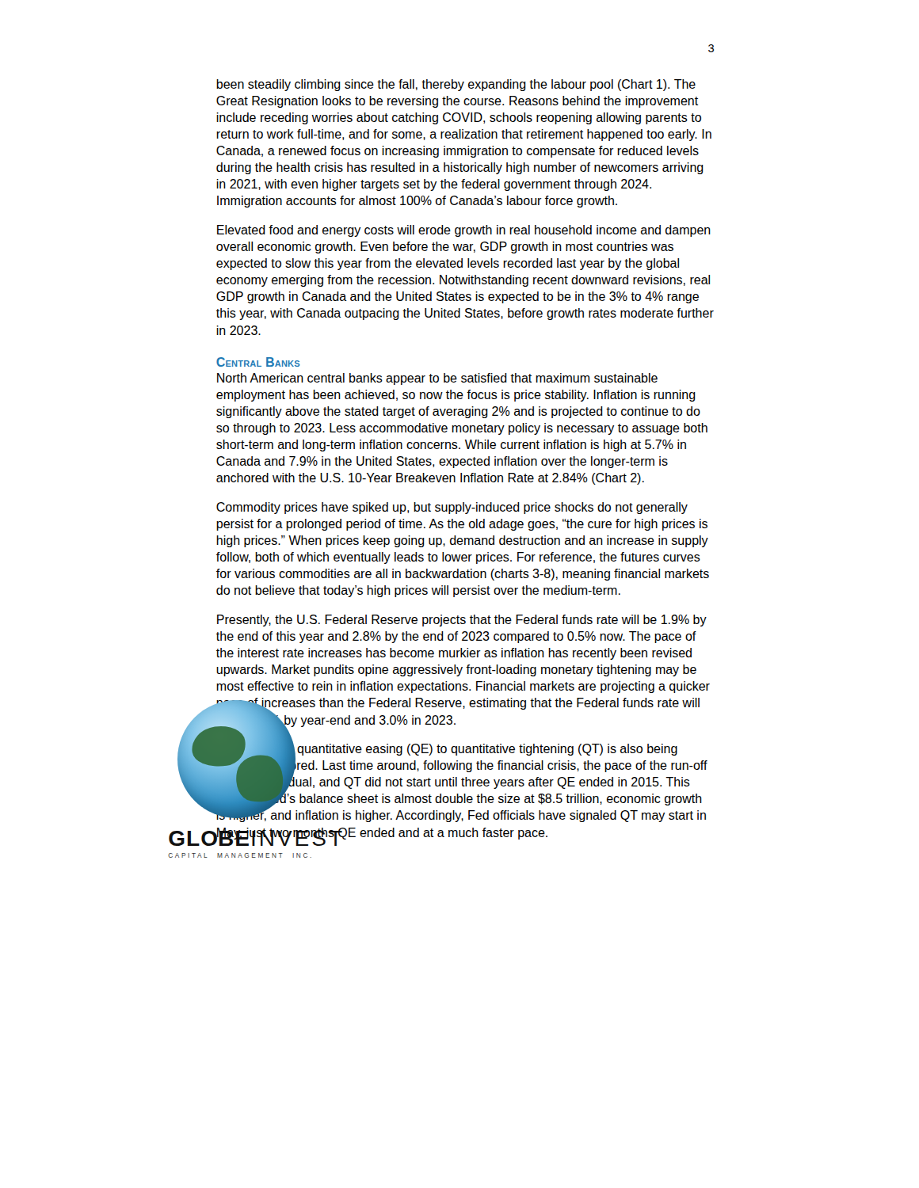3
been steadily climbing since the fall, thereby expanding the labour pool (Chart 1). The Great Resignation looks to be reversing the course. Reasons behind the improvement include receding worries about catching COVID, schools reopening allowing parents to return to work full-time, and for some, a realization that retirement happened too early. In Canada, a renewed focus on increasing immigration to compensate for reduced levels during the health crisis has resulted in a historically high number of newcomers arriving in 2021, with even higher targets set by the federal government through 2024. Immigration accounts for almost 100% of Canada’s labour force growth.
Elevated food and energy costs will erode growth in real household income and dampen overall economic growth. Even before the war, GDP growth in most countries was expected to slow this year from the elevated levels recorded last year by the global economy emerging from the recession. Notwithstanding recent downward revisions, real GDP growth in Canada and the United States is expected to be in the 3% to 4% range this year, with Canada outpacing the United States, before growth rates moderate further in 2023.
Central Banks
North American central banks appear to be satisfied that maximum sustainable employment has been achieved, so now the focus is price stability. Inflation is running significantly above the stated target of averaging 2% and is projected to continue to do so through to 2023. Less accommodative monetary policy is necessary to assuage both short-term and long-term inflation concerns. While current inflation is high at 5.7% in Canada and 7.9% in the United States, expected inflation over the longer-term is anchored with the U.S. 10-Year Breakeven Inflation Rate at 2.84% (Chart 2).
Commodity prices have spiked up, but supply-induced price shocks do not generally persist for a prolonged period of time. As the old adage goes, “the cure for high prices is high prices.” When prices keep going up, demand destruction and an increase in supply follow, both of which eventually leads to lower prices. For reference, the futures curves for various commodities are all in backwardation (charts 3-8), meaning financial markets do not believe that today’s high prices will persist over the medium-term.
Presently, the U.S. Federal Reserve projects that the Federal funds rate will be 1.9% by the end of this year and 2.8% by the end of 2023 compared to 0.5% now. The pace of the interest rate increases has become murkier as inflation has recently been revised upwards. Market pundits opine aggressively front-loading monetary tightening may be most effective to rein in inflation expectations. Financial markets are projecting a quicker pace of increases than the Federal Reserve, estimating that the Federal funds rate will reach 2.5% by year-end and 3.0% in 2023.
The shift from quantitative easing (QE) to quantitative tightening (QT) is also being closely monitored. Last time around, following the financial crisis, the pace of the run-off was very gradual, and QT did not start until three years after QE ended in 2015. This time the Fed’s balance sheet is almost double the size at $8.5 trillion, economic growth is higher, and inflation is higher. Accordingly, Fed officials have signaled QT may start in May, just two months QE ended and at a much faster pace.
GLOBEINVEST
CAPITAL MANAGEMENT INC.